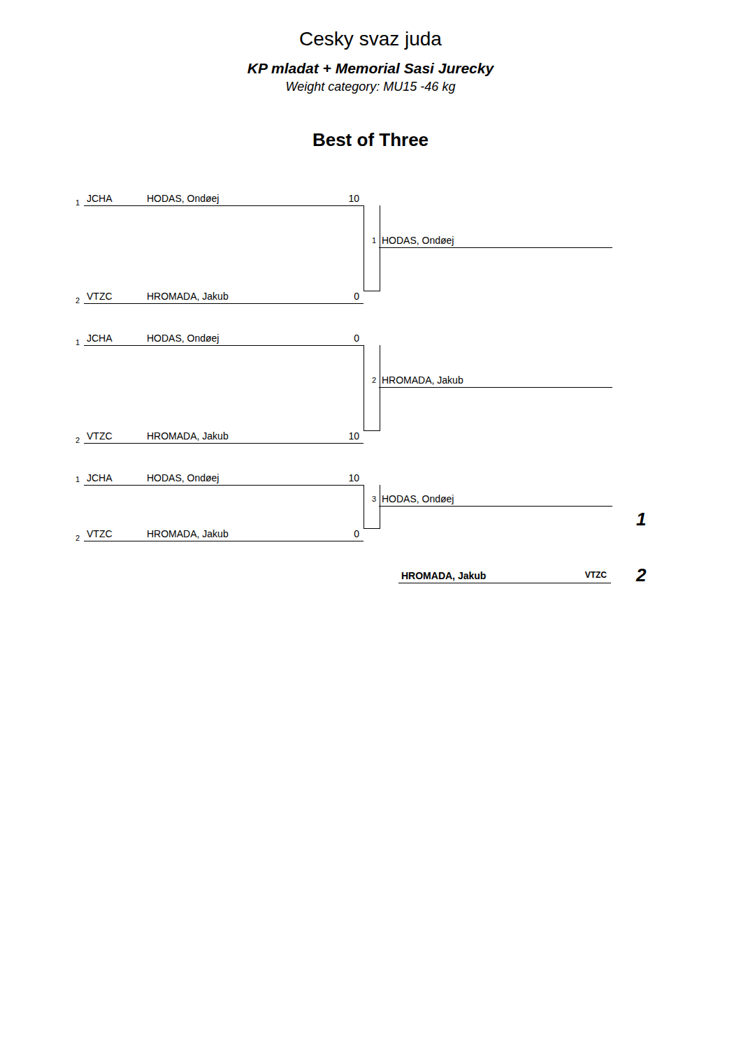Cesky svaz juda
KP mladat + Memorial Sasi Jurecky
Weight category: MU15 -46 kg
Best of Three
1
JCHA HODAS, Ondøej 10
2
VTZC HROMADA, Jakub 0
1
HODAS, Ondøej
1
JCHA HODAS, Ondøej 0
2
VTZC HROMADA, Jakub 10
2
HROMADA, Jakub
1
JCHA HODAS, Ondøej 10
2
VTZC HROMADA, Jakub 0
3
HODAS, Ondøej
1
HROMADA, Jakub VTZC
2